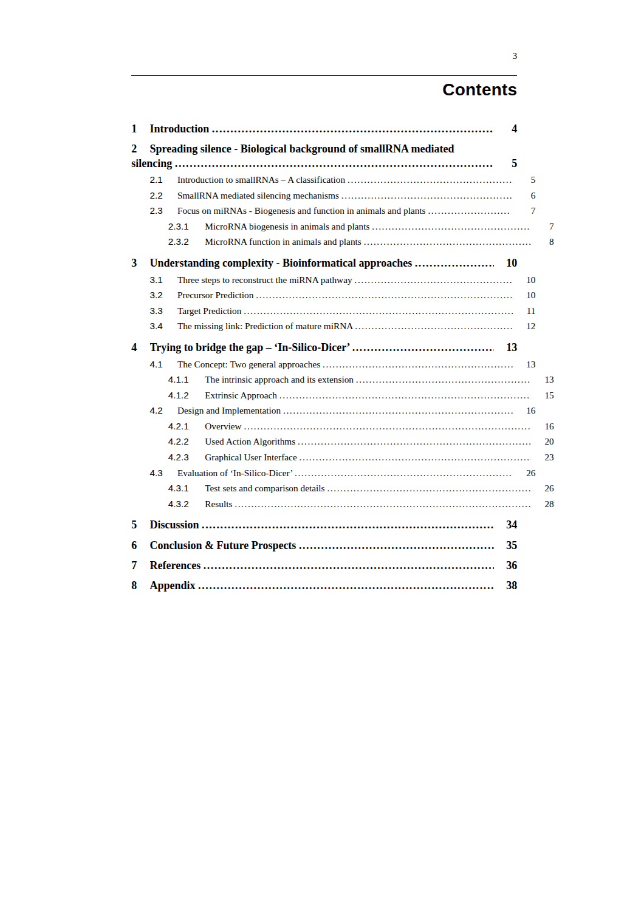3
Contents
1 Introduction .............................................................................................. 4
2 Spreading silence - Biological background of smallRNA mediated
silencing ......................................................................................................... 5
2.1 Introduction to smallRNAs – A classification .......................................................... 5
2.2 SmallRNA mediated silencing mechanisms ............................................................. 6
2.3 Focus on miRNAs - Biogenesis and function in animals and plants ......................... 7
2.3.1 MicroRNA biogenesis in animals and plants .................................................... 7
2.3.2 MicroRNA function in animals and plants ....................................................... 8
3 Understanding complexity - Bioinformatical approaches ...................... 10
3.1 Three steps to reconstruct the miRNA pathway ....................................................... 10
3.2 Precursor Prediction ................................................................................................. 10
3.3 Target Prediction .................................................................................................... 11
3.4 The missing link: Prediction of mature miRNA ...................................................... 12
4 Trying to bridge the gap – ‘In-Silico-Dicer’ ........................................... 13
4.1 The Concept: Two general approaches .................................................................... 13
4.1.1 The intrinsic approach and its extension ......................................................... 13
4.1.2 Extrinsic Approach ............................................................................................ 15
4.2 Design and Implementation ..................................................................................... 16
4.2.1 Overview .......................................................................................................... 16
4.2.2 Used Action Algorithms ................................................................................. 20
4.2.3 Graphical User Interface ................................................................................ 23
4.3 Evaluation of ‘In-Silico-Dicer’ .............................................................................. 26
4.3.1 Test sets and comparison details ..................................................................... 26
4.3.2 Results .............................................................................................................. 28
5 Discussion ................................................................................................. 34
6 Conclusion & Future Prospects ............................................................. 35
7 References ................................................................................................ 36
8 Appendix .................................................................................................. 38